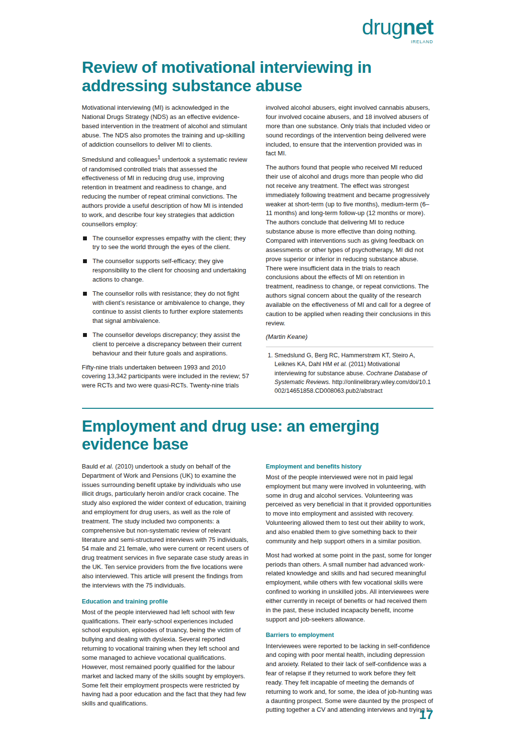drug net
IRELAND
Review of motivational interviewing in addressing substance abuse
Motivational interviewing (MI) is acknowledged in the National Drugs Strategy (NDS) as an effective evidence-based intervention in the treatment of alcohol and stimulant abuse. The NDS also promotes the training and up-skilling of addiction counsellors to deliver MI to clients.
Smedslund and colleagues1 undertook a systematic review of randomised controlled trials that assessed the effectiveness of MI in reducing drug use, improving retention in treatment and readiness to change, and reducing the number of repeat criminal convictions. The authors provide a useful description of how MI is intended to work, and describe four key strategies that addiction counsellors employ:
The counsellor expresses empathy with the client; they try to see the world through the eyes of the client.
The counsellor supports self-efficacy; they give responsibility to the client for choosing and undertaking actions to change.
The counsellor rolls with resistance; they do not fight with client’s resistance or ambivalence to change, they continue to assist clients to further explore statements that signal ambivalence.
The counsellor develops discrepancy; they assist the client to perceive a discrepancy between their current behaviour and their future goals and aspirations.
Fifty-nine trials undertaken between 1993 and 2010 covering 13,342 participants were included in the review; 57 were RCTs and two were quasi-RCTs. Twenty-nine trials involved alcohol abusers, eight involved cannabis abusers, four involved cocaine abusers, and 18 involved abusers of more than one substance. Only trials that included video or sound recordings of the intervention being delivered were included, to ensure that the intervention provided was in fact MI.
The authors found that people who received MI reduced their use of alcohol and drugs more than people who did not receive any treatment. The effect was strongest immediately following treatment and became progressively weaker at short-term (up to five months), medium-term (6–11 months) and long-term follow-up (12 months or more). The authors conclude that delivering MI to reduce substance abuse is more effective than doing nothing. Compared with interventions such as giving feedback on assessments or other types of psychotherapy, MI did not prove superior or inferior in reducing substance abuse. There were insufficient data in the trials to reach conclusions about the effects of MI on retention in treatment, readiness to change, or repeat convictions. The authors signal concern about the quality of the research available on the effectiveness of MI and call for a degree of caution to be applied when reading their conclusions in this review.
(Martin Keane)
Smedslund G, Berg RC, Hammerstrøm KT, Steiro A, Leiknes KA, Dahl HM et al. (2011) Motivational interviewing for substance abuse. Cochrane Database of Systematic Reviews. http://onlinelibrary.wiley.com/doi/10.1002/14651858.CD008063.pub2/abstract
Employment and drug use: an emerging evidence base
Bauld et al. (2010) undertook a study on behalf of the Department of Work and Pensions (UK) to examine the issues surrounding benefit uptake by individuals who use illicit drugs, particularly heroin and/or crack cocaine. The study also explored the wider context of education, training and employment for drug users, as well as the role of treatment. The study included two components: a comprehensive but non-systematic review of relevant literature and semi-structured interviews with 75 individuals, 54 male and 21 female, who were current or recent users of drug treatment services in five separate case study areas in the UK. Ten service providers from the five locations were also interviewed. This article will present the findings from the interviews with the 75 individuals.
Education and training profile
Most of the people interviewed had left school with few qualifications. Their early-school experiences included school expulsion, episodes of truancy, being the victim of bullying and dealing with dyslexia. Several reported returning to vocational training when they left school and some managed to achieve vocational qualifications. However, most remained poorly qualified for the labour market and lacked many of the skills sought by employers. Some felt their employment prospects were restricted by having had a poor education and the fact that they had few skills and qualifications.
Employment and benefits history
Most of the people interviewed were not in paid legal employment but many were involved in volunteering, with some in drug and alcohol services. Volunteering was perceived as very beneficial in that it provided opportunities to move into employment and assisted with recovery. Volunteering allowed them to test out their ability to work, and also enabled them to give something back to their community and help support others in a similar position.
Most had worked at some point in the past, some for longer periods than others. A small number had advanced work-related knowledge and skills and had secured meaningful employment, while others with few vocational skills were confined to working in unskilled jobs. All interviewees were either currently in receipt of benefits or had received them in the past, these included incapacity benefit, income support and job-seekers allowance.
Barriers to employment
Interviewees were reported to be lacking in self-confidence and coping with poor mental health, including depression and anxiety. Related to their lack of self-confidence was a fear of relapse if they returned to work before they felt ready. They felt incapable of meeting the demands of returning to work and, for some, the idea of job-hunting was a daunting prospect. Some were daunted by the prospect of putting together a CV and attending interviews and trying to
17